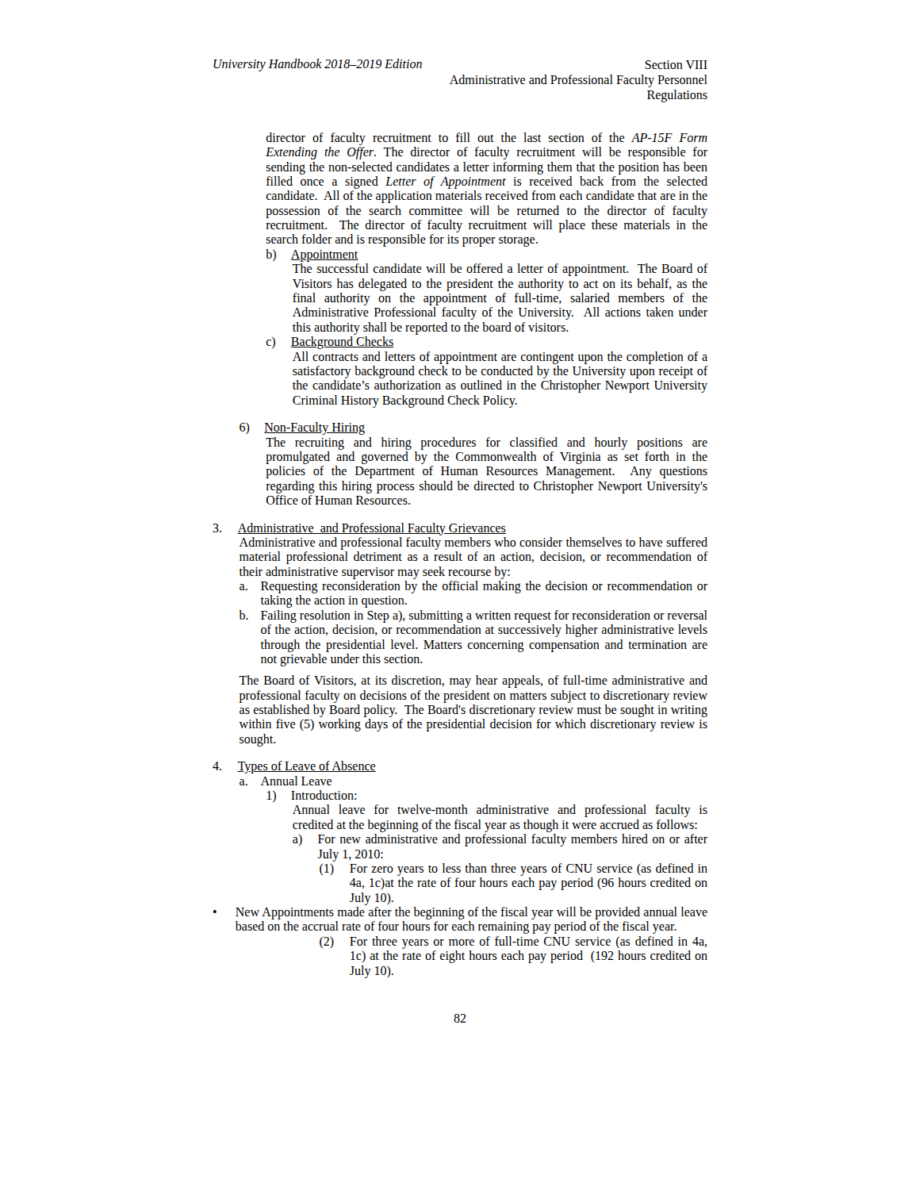University Handbook 2018–2019 Edition
Section VIII
Administrative and Professional Faculty Personnel Regulations
director of faculty recruitment to fill out the last section of the AP-15F Form Extending the Offer. The director of faculty recruitment will be responsible for sending the non-selected candidates a letter informing them that the position has been filled once a signed Letter of Appointment is received back from the selected candidate. All of the application materials received from each candidate that are in the possession of the search committee will be returned to the director of faculty recruitment. The director of faculty recruitment will place these materials in the search folder and is responsible for its proper storage.
b)
Appointment
The successful candidate will be offered a letter of appointment. The Board of Visitors has delegated to the president the authority to act on its behalf, as the final authority on the appointment of full-time, salaried members of the Administrative Professional faculty of the University. All actions taken under this authority shall be reported to the board of visitors.
c)
Background Checks
All contracts and letters of appointment are contingent upon the completion of a satisfactory background check to be conducted by the University upon receipt of the candidate’s authorization as outlined in the Christopher Newport University Criminal History Background Check Policy.
6)
Non-Faculty Hiring
The recruiting and hiring procedures for classified and hourly positions are promulgated and governed by the Commonwealth of Virginia as set forth in the policies of the Department of Human Resources Management. Any questions regarding this hiring process should be directed to Christopher Newport University's Office of Human Resources.
3.
Administrative and Professional Faculty Grievances
Administrative and professional faculty members who consider themselves to have suffered material professional detriment as a result of an action, decision, or recommendation of their administrative supervisor may seek recourse by:
a.
Requesting reconsideration by the official making the decision or recommendation or taking the action in question.
b.
Failing resolution in Step a), submitting a written request for reconsideration or reversal of the action, decision, or recommendation at successively higher administrative levels through the presidential level. Matters concerning compensation and termination are not grievable under this section.
The Board of Visitors, at its discretion, may hear appeals, of full-time administrative and professional faculty on decisions of the president on matters subject to discretionary review as established by Board policy. The Board's discretionary review must be sought in writing within five (5) working days of the presidential decision for which discretionary review is sought.
4.
Types of Leave of Absence
a.
Annual Leave
1)
Introduction:
Annual leave for twelve-month administrative and professional faculty is credited at the beginning of the fiscal year as though it were accrued as follows:
a)
For new administrative and professional faculty members hired on or after July 1, 2010:
(1)
For zero years to less than three years of CNU service (as defined in 4a, 1c)at the rate of four hours each pay period (96 hours credited on July 10).
New Appointments made after the beginning of the fiscal year will be provided annual leave based on the accrual rate of four hours for each remaining pay period of the fiscal year.
(2)
For three years or more of full-time CNU service (as defined in 4a, 1c) at the rate of eight hours each pay period (192 hours credited on July 10).
82